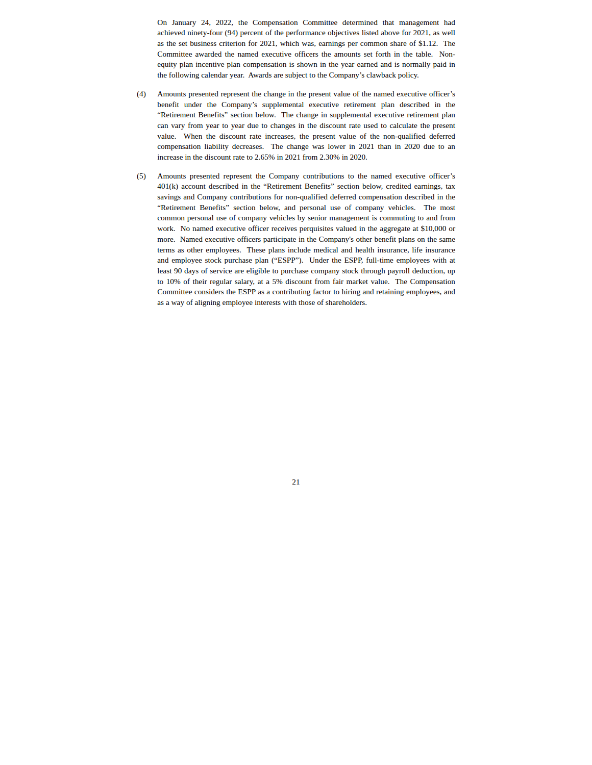On January 24, 2022, the Compensation Committee determined that management had achieved ninety-four (94) percent of the performance objectives listed above for 2021, as well as the set business criterion for 2021, which was, earnings per common share of $1.12. The Committee awarded the named executive officers the amounts set forth in the table. Non-equity plan incentive plan compensation is shown in the year earned and is normally paid in the following calendar year. Awards are subject to the Company’s clawback policy.
(4)
Amounts presented represent the change in the present value of the named executive officer’s benefit under the Company’s supplemental executive retirement plan described in the “Retirement Benefits” section below. The change in supplemental executive retirement plan can vary from year to year due to changes in the discount rate used to calculate the present value. When the discount rate increases, the present value of the non-qualified deferred compensation liability decreases. The change was lower in 2021 than in 2020 due to an increase in the discount rate to 2.65% in 2021 from 2.30% in 2020.
(5)
Amounts presented represent the Company contributions to the named executive officer’s 401(k) account described in the “Retirement Benefits” section below, credited earnings, tax savings and Company contributions for non-qualified deferred compensation described in the “Retirement Benefits” section below, and personal use of company vehicles. The most common personal use of company vehicles by senior management is commuting to and from work. No named executive officer receives perquisites valued in the aggregate at $10,000 or more. Named executive officers participate in the Company's other benefit plans on the same terms as other employees. These plans include medical and health insurance, life insurance and employee stock purchase plan (“ESPP”). Under the ESPP, full-time employees with at least 90 days of service are eligible to purchase company stock through payroll deduction, up to 10% of their regular salary, at a 5% discount from fair market value. The Compensation Committee considers the ESPP as a contributing factor to hiring and retaining employees, and as a way of aligning employee interests with those of shareholders.
21